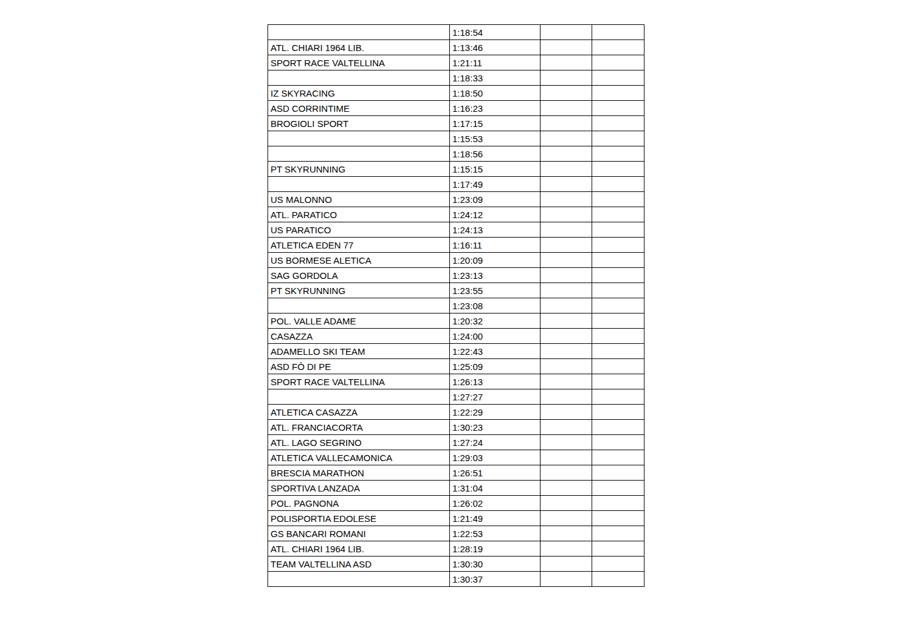| | 1:18:54 | | |
| ATL. CHIARI 1964 LIB. | 1:13:46 | | |
| SPORT RACE VALTELLINA | 1:21:11 | | |
| | 1:18:33 | | |
| IZ SKYRACING | 1:18:50 | | |
| ASD CORRINTIME | 1:16:23 | | |
| BROGIOLI SPORT | 1:17:15 | | |
| | 1:15:53 | | |
| | 1:18:56 | | |
| PT SKYRUNNING | 1:15:15 | | |
| | 1:17:49 | | |
| US MALONNO | 1:23:09 | | |
| ATL. PARATICO | 1:24:12 | | |
| US PARATICO | 1:24:13 | | |
| ATLETICA EDEN 77 | 1:16:11 | | |
| US BORMESE ALETICA | 1:20:09 | | |
| SAG GORDOLA | 1:23:13 | | |
| PT SKYRUNNING | 1:23:55 | | |
| | 1:23:08 | | |
| POL. VALLE ADAME | 1:20:32 | | |
| CASAZZA | 1:24:00 | | |
| ADAMELLO SKI TEAM | 1:22:43 | | |
| ASD FÒ DI PE | 1:25:09 | | |
| SPORT RACE VALTELLINA | 1:26:13 | | |
| | 1:27:27 | | |
| ATLETICA CASAZZA | 1:22:29 | | |
| ATL. FRANCIACORTA | 1:30:23 | | |
| ATL. LAGO SEGRINO | 1:27:24 | | |
| ATLETICA VALLECAMONICA | 1:29:03 | | |
| BRESCIA MARATHON | 1:26:51 | | |
| SPORTIVA LANZADA | 1:31:04 | | |
| POL. PAGNONA | 1:26:02 | | |
| POLISPORTIA EDOLESE | 1:21:49 | | |
| GS BANCARI ROMANI | 1:22:53 | | |
| ATL. CHIARI 1964 LIB. | 1:28:19 | | |
| TEAM VALTELLINA ASD | 1:30:30 | | |
| | 1:30:37 | | |